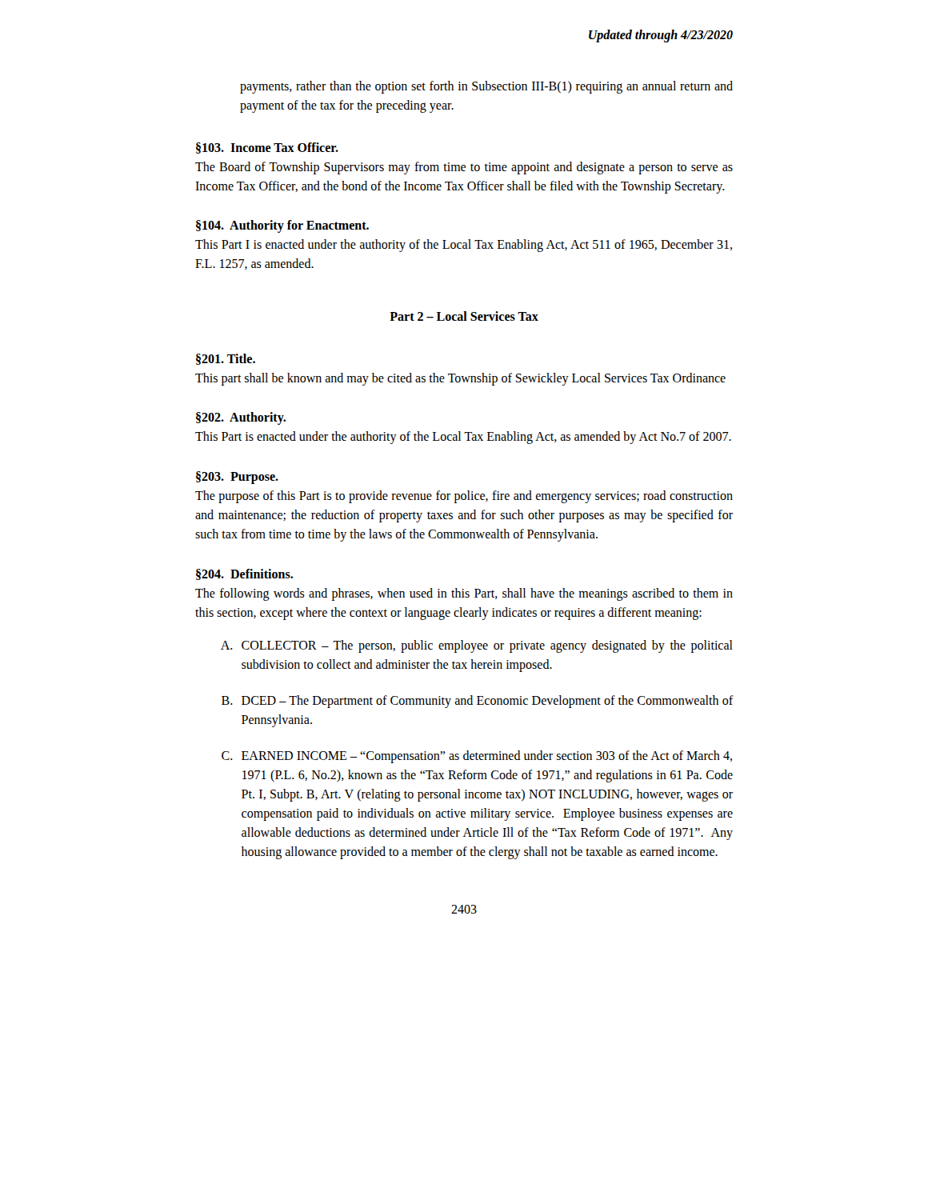Updated through 4/23/2020
payments, rather than the option set forth in Subsection III-B(1) requiring an annual return and payment of the tax for the preceding year.
§103. Income Tax Officer.
The Board of Township Supervisors may from time to time appoint and designate a person to serve as Income Tax Officer, and the bond of the Income Tax Officer shall be filed with the Township Secretary.
§104. Authority for Enactment.
This Part I is enacted under the authority of the Local Tax Enabling Act, Act 511 of 1965, December 31, F.L. 1257, as amended.
Part 2 – Local Services Tax
§201. Title.
This part shall be known and may be cited as the Township of Sewickley Local Services Tax Ordinance
§202. Authority.
This Part is enacted under the authority of the Local Tax Enabling Act, as amended by Act No.7 of 2007.
§203. Purpose.
The purpose of this Part is to provide revenue for police, fire and emergency services; road construction and maintenance; the reduction of property taxes and for such other purposes as may be specified for such tax from time to time by the laws of the Commonwealth of Pennsylvania.
§204. Definitions.
The following words and phrases, when used in this Part, shall have the meanings ascribed to them in this section, except where the context or language clearly indicates or requires a different meaning:
COLLECTOR – The person, public employee or private agency designated by the political subdivision to collect and administer the tax herein imposed.
DCED – The Department of Community and Economic Development of the Commonwealth of Pennsylvania.
EARNED INCOME – “Compensation” as determined under section 303 of the Act of March 4, 1971 (P.L. 6, No.2), known as the “Tax Reform Code of 1971,” and regulations in 61 Pa. Code Pt. I, Subpt. B, Art. V (relating to personal income tax) NOT INCLUDING, however, wages or compensation paid to individuals on active military service. Employee business expenses are allowable deductions as determined under Article Ill of the “Tax Reform Code of 1971”. Any housing allowance provided to a member of the clergy shall not be taxable as earned income.
2403